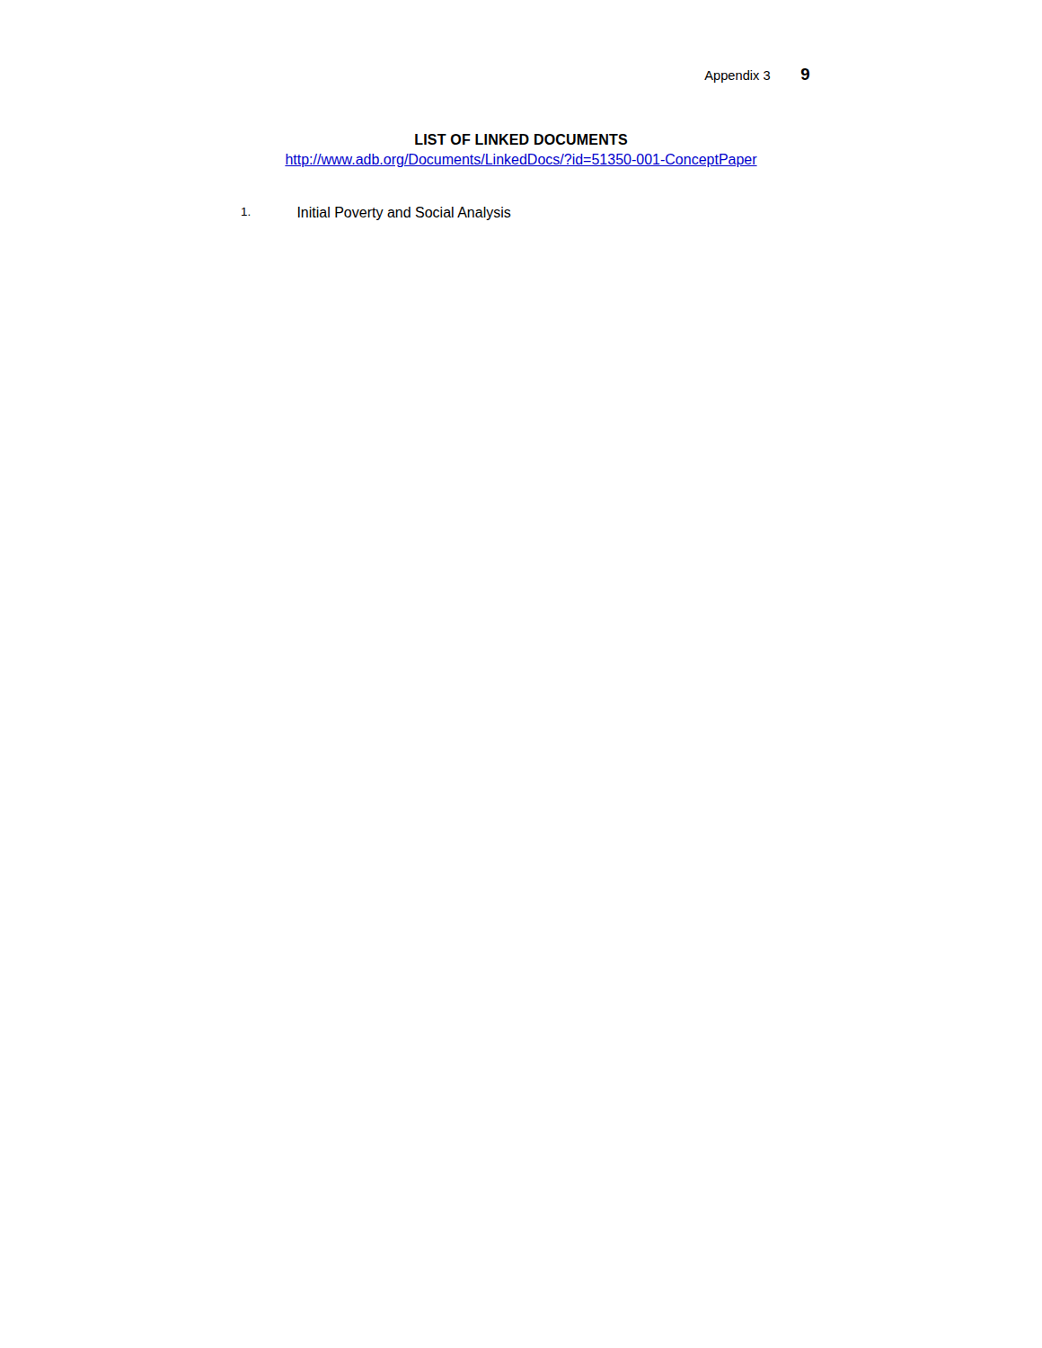Appendix 39
LIST OF LINKED DOCUMENTS
http://www.adb.org/Documents/LinkedDocs/?id=51350-001-ConceptPaper
1. Initial Poverty and Social Analysis